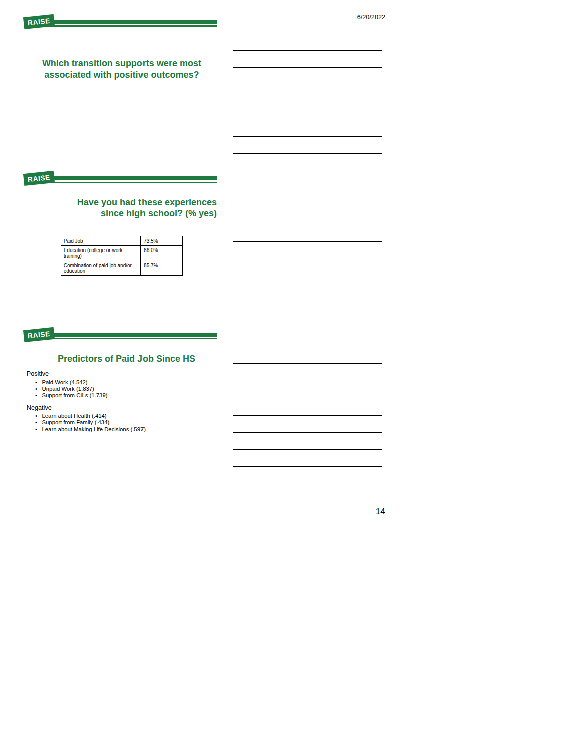6/20/2022
RAISE
Which transition supports were most associated with positive outcomes?
RAISE
Have you had these experiences since high school? (% yes)
| Paid Job | 73.5% |
| Education (college or work training) | 66.0% |
| Combination of paid job and/or education | 85.7% |
RAISE
Predictors of Paid Job Since HS
Positive
Paid Work (4.542)
Unpaid Work (1.837)
Support from CILs (1.739)
Negative
Learn about Health (.414)
Support from Family (.434)
Learn about Making Life Decisions (.597)
14